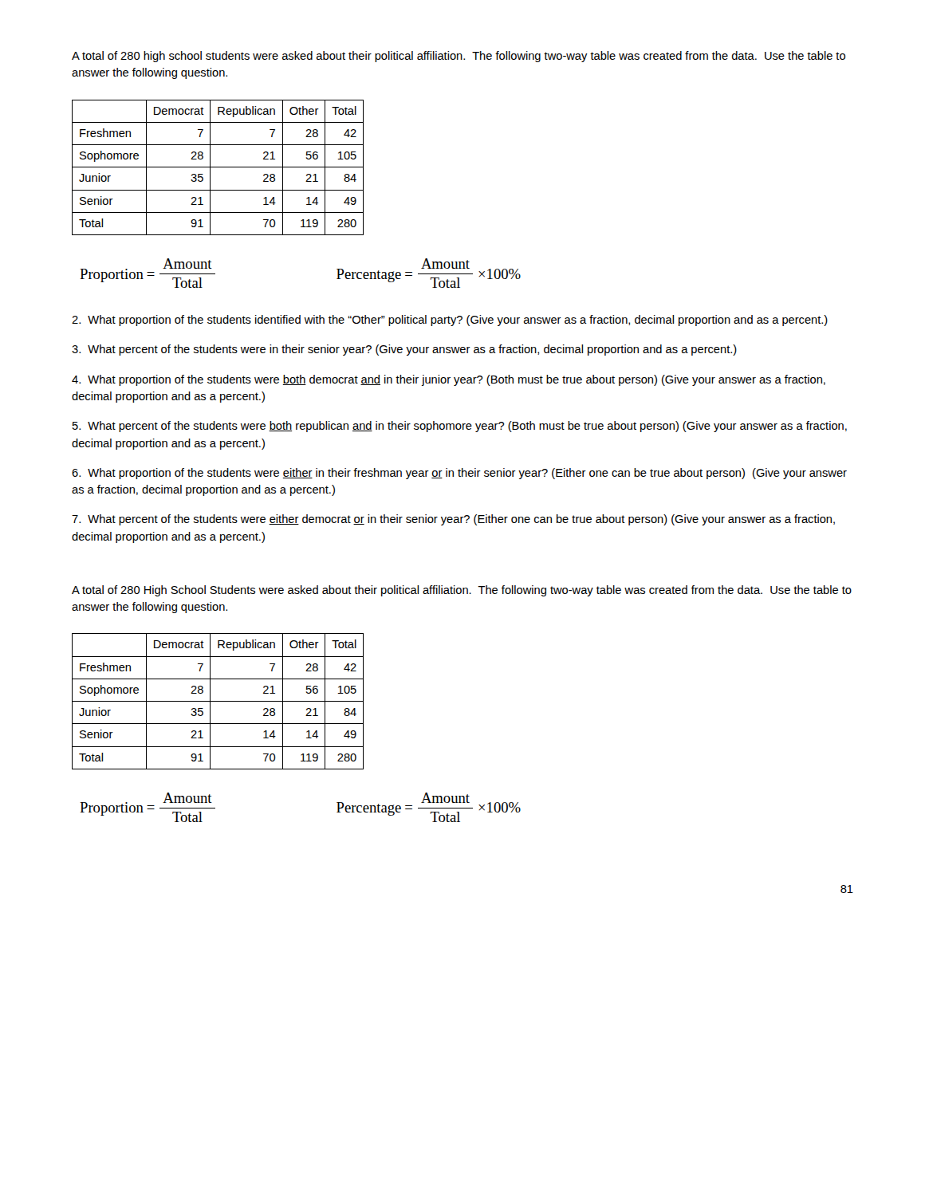A total of 280 high school students were asked about their political affiliation. The following two-way table was created from the data. Use the table to answer the following question.
| | Democrat | Republican | Other | Total |
| --- | --- | --- | --- | --- |
| Freshmen | 7 | 7 | 28 | 42 |
| Sophomore | 28 | 21 | 56 | 105 |
| Junior | 35 | 28 | 21 | 84 |
| Senior | 21 | 14 | 14 | 49 |
| Total | 91 | 70 | 119 | 280 |
Proportion = Amount Total
Percentage = Amount Total ×100%
2. What proportion of the students identified with the “Other” political party? (Give your answer as a fraction, decimal proportion and as a percent.)
3. What percent of the students were in their senior year? (Give your answer as a fraction, decimal proportion and as a percent.)
4. What proportion of the students were both democrat and in their junior year? (Both must be true about person) (Give your answer as a fraction, decimal proportion and as a percent.)
5. What percent of the students were both republican and in their sophomore year? (Both must be true about person) (Give your answer as a fraction, decimal proportion and as a percent.)
6. What proportion of the students were either in their freshman year or in their senior year? (Either one can be true about person) (Give your answer as a fraction, decimal proportion and as a percent.)
7. What percent of the students were either democrat or in their senior year? (Either one can be true about person) (Give your answer as a fraction, decimal proportion and as a percent.)
A total of 280 High School Students were asked about their political affiliation. The following two-way table was created from the data. Use the table to answer the following question.
| | Democrat | Republican | Other | Total |
| --- | --- | --- | --- | --- |
| Freshmen | 7 | 7 | 28 | 42 |
| Sophomore | 28 | 21 | 56 | 105 |
| Junior | 35 | 28 | 21 | 84 |
| Senior | 21 | 14 | 14 | 49 |
| Total | 91 | 70 | 119 | 280 |
Proportion = Amount Total
Percentage = Amount Total ×100%
81